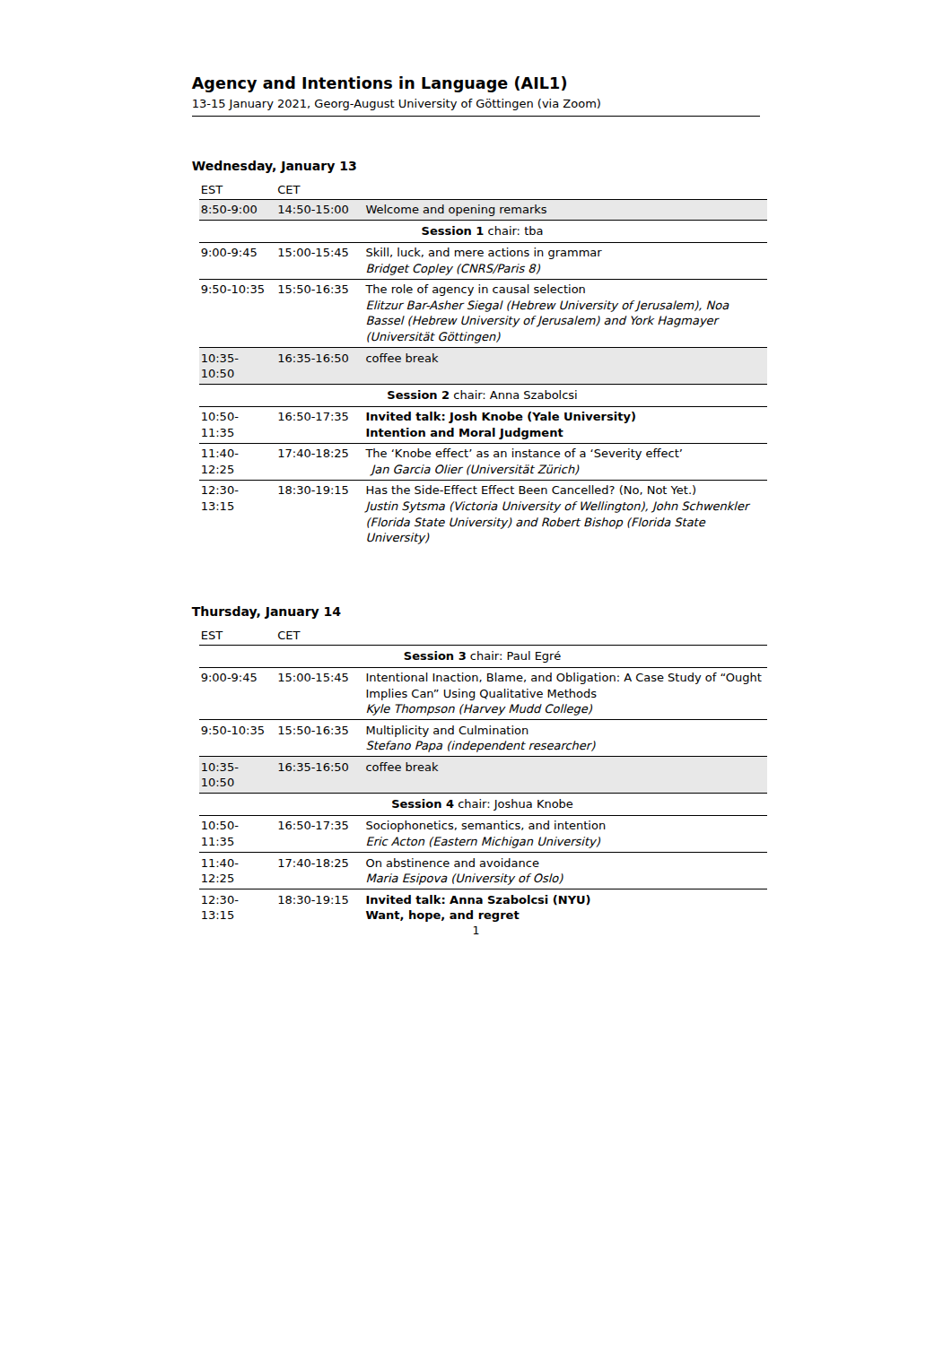Agency and Intentions in Language (AIL1)
13-15 January 2021, Georg-August University of Göttingen (via Zoom)
Wednesday, January 13
| EST | CET | |
| 8:50-9:00 | 14:50-15:00 | Welcome and opening remarks |
| Session 1 chair: tba |
| 9:00-9:45 | 15:00-15:45 | Skill, luck, and mere actions in grammar Bridget Copley (CNRS/Paris 8) |
| 9:50-10:35 | 15:50-16:35 | The role of agency in causal selection Elitzur Bar-Asher Siegal (Hebrew University of Jerusalem), Noa Bassel (Hebrew University of Jerusalem) and York Hagmayer (Universität Göttingen) |
| 10:35-10:50 | 16:35-16:50 | coffee break |
| Session 2 chair: Anna Szabolcsi |
| 10:50-11:35 | 16:50-17:35 | Invited talk: Josh Knobe (Yale University) Intention and Moral Judgment |
| 11:40-12:25 | 17:40-18:25 | The ‘Knobe effect’ as an instance of a ‘Severity effect’ Jan Garcia Olier (Universität Zürich) |
| 12:30-13:15 | 18:30-19:15 | Has the Side-Effect Effect Been Cancelled? (No, Not Yet.) Justin Sytsma (Victoria University of Wellington), John Schwenkler (Florida State University) and Robert Bishop (Florida State University) |
Thursday, January 14
| EST | CET | |
| Session 3 chair: Paul Egré |
| 9:00-9:45 | 15:00-15:45 | Intentional Inaction, Blame, and Obligation: A Case Study of “Ought Implies Can” Using Qualitative Methods Kyle Thompson (Harvey Mudd College) |
| 9:50-10:35 | 15:50-16:35 | Multiplicity and Culmination Stefano Papa (independent researcher) |
| 10:35-10:50 | 16:35-16:50 | coffee break |
| Session 4 chair: Joshua Knobe |
| 10:50-11:35 | 16:50-17:35 | Sociophonetics, semantics, and intention Eric Acton (Eastern Michigan University) |
| 11:40-12:25 | 17:40-18:25 | On abstinence and avoidance Maria Esipova (University of Oslo) |
| 12:30-13:15 | 18:30-19:15 | Invited talk: Anna Szabolcsi (NYU) Want, hope, and regret |
1